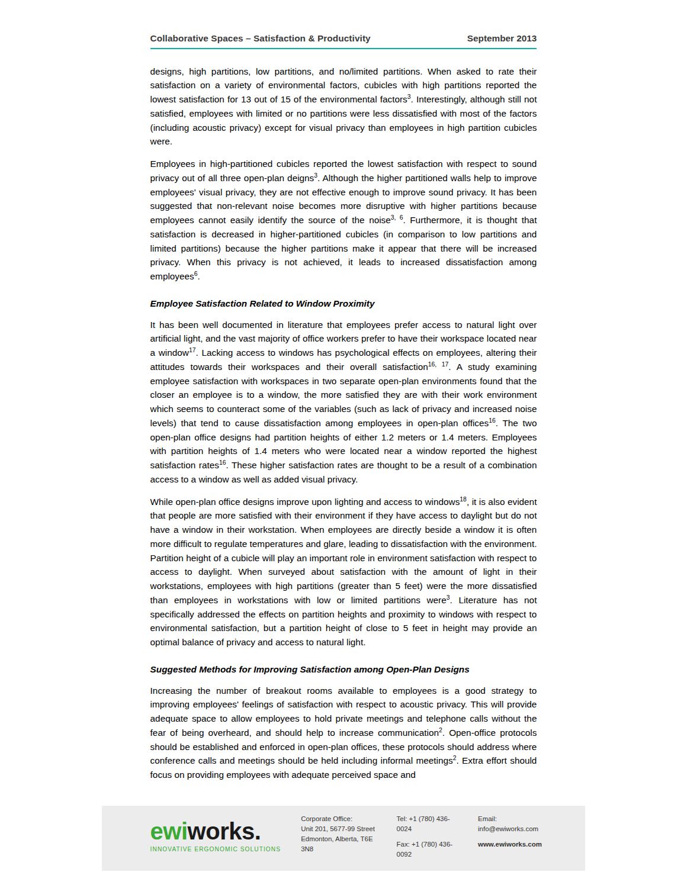Collaborative Spaces – Satisfaction & Productivity September 2013
designs, high partitions, low partitions, and no/limited partitions. When asked to rate their satisfaction on a variety of environmental factors, cubicles with high partitions reported the lowest satisfaction for 13 out of 15 of the environmental factors3. Interestingly, although still not satisfied, employees with limited or no partitions were less dissatisfied with most of the factors (including acoustic privacy) except for visual privacy than employees in high partition cubicles were.
Employees in high-partitioned cubicles reported the lowest satisfaction with respect to sound privacy out of all three open-plan deigns3. Although the higher partitioned walls help to improve employees' visual privacy, they are not effective enough to improve sound privacy. It has been suggested that non-relevant noise becomes more disruptive with higher partitions because employees cannot easily identify the source of the noise3, 6. Furthermore, it is thought that satisfaction is decreased in higher-partitioned cubicles (in comparison to low partitions and limited partitions) because the higher partitions make it appear that there will be increased privacy. When this privacy is not achieved, it leads to increased dissatisfaction among employees6.
Employee Satisfaction Related to Window Proximity
It has been well documented in literature that employees prefer access to natural light over artificial light, and the vast majority of office workers prefer to have their workspace located near a window17. Lacking access to windows has psychological effects on employees, altering their attitudes towards their workspaces and their overall satisfaction16, 17. A study examining employee satisfaction with workspaces in two separate open-plan environments found that the closer an employee is to a window, the more satisfied they are with their work environment which seems to counteract some of the variables (such as lack of privacy and increased noise levels) that tend to cause dissatisfaction among employees in open-plan offices16. The two open-plan office designs had partition heights of either 1.2 meters or 1.4 meters. Employees with partition heights of 1.4 meters who were located near a window reported the highest satisfaction rates16. These higher satisfaction rates are thought to be a result of a combination access to a window as well as added visual privacy.
While open-plan office designs improve upon lighting and access to windows18, it is also evident that people are more satisfied with their environment if they have access to daylight but do not have a window in their workstation. When employees are directly beside a window it is often more difficult to regulate temperatures and glare, leading to dissatisfaction with the environment. Partition height of a cubicle will play an important role in environment satisfaction with respect to access to daylight. When surveyed about satisfaction with the amount of light in their workstations, employees with high partitions (greater than 5 feet) were the more dissatisfied than employees in workstations with low or limited partitions were3. Literature has not specifically addressed the effects on partition heights and proximity to windows with respect to environmental satisfaction, but a partition height of close to 5 feet in height may provide an optimal balance of privacy and access to natural light.
Suggested Methods for Improving Satisfaction among Open-Plan Designs
Increasing the number of breakout rooms available to employees is a good strategy to improving employees' feelings of satisfaction with respect to acoustic privacy. This will provide adequate space to allow employees to hold private meetings and telephone calls without the fear of being overheard, and should help to increase communication2. Open-office protocols should be established and enforced in open-plan offices, these protocols should address where conference calls and meetings should be held including informal meetings2. Extra effort should focus on providing employees with adequate perceived space and
ewiworks.
INNOVATIVE ERGONOMIC SOLUTIONS
Corporate Office:
Unit 201, 5677-99 Street
Edmonton, Alberta, T6E 3N8
Tel: +1 (780) 436-0024
Fax: +1 (780) 436-0092
Email: info@ewiworks.com
www.ewiworks.com